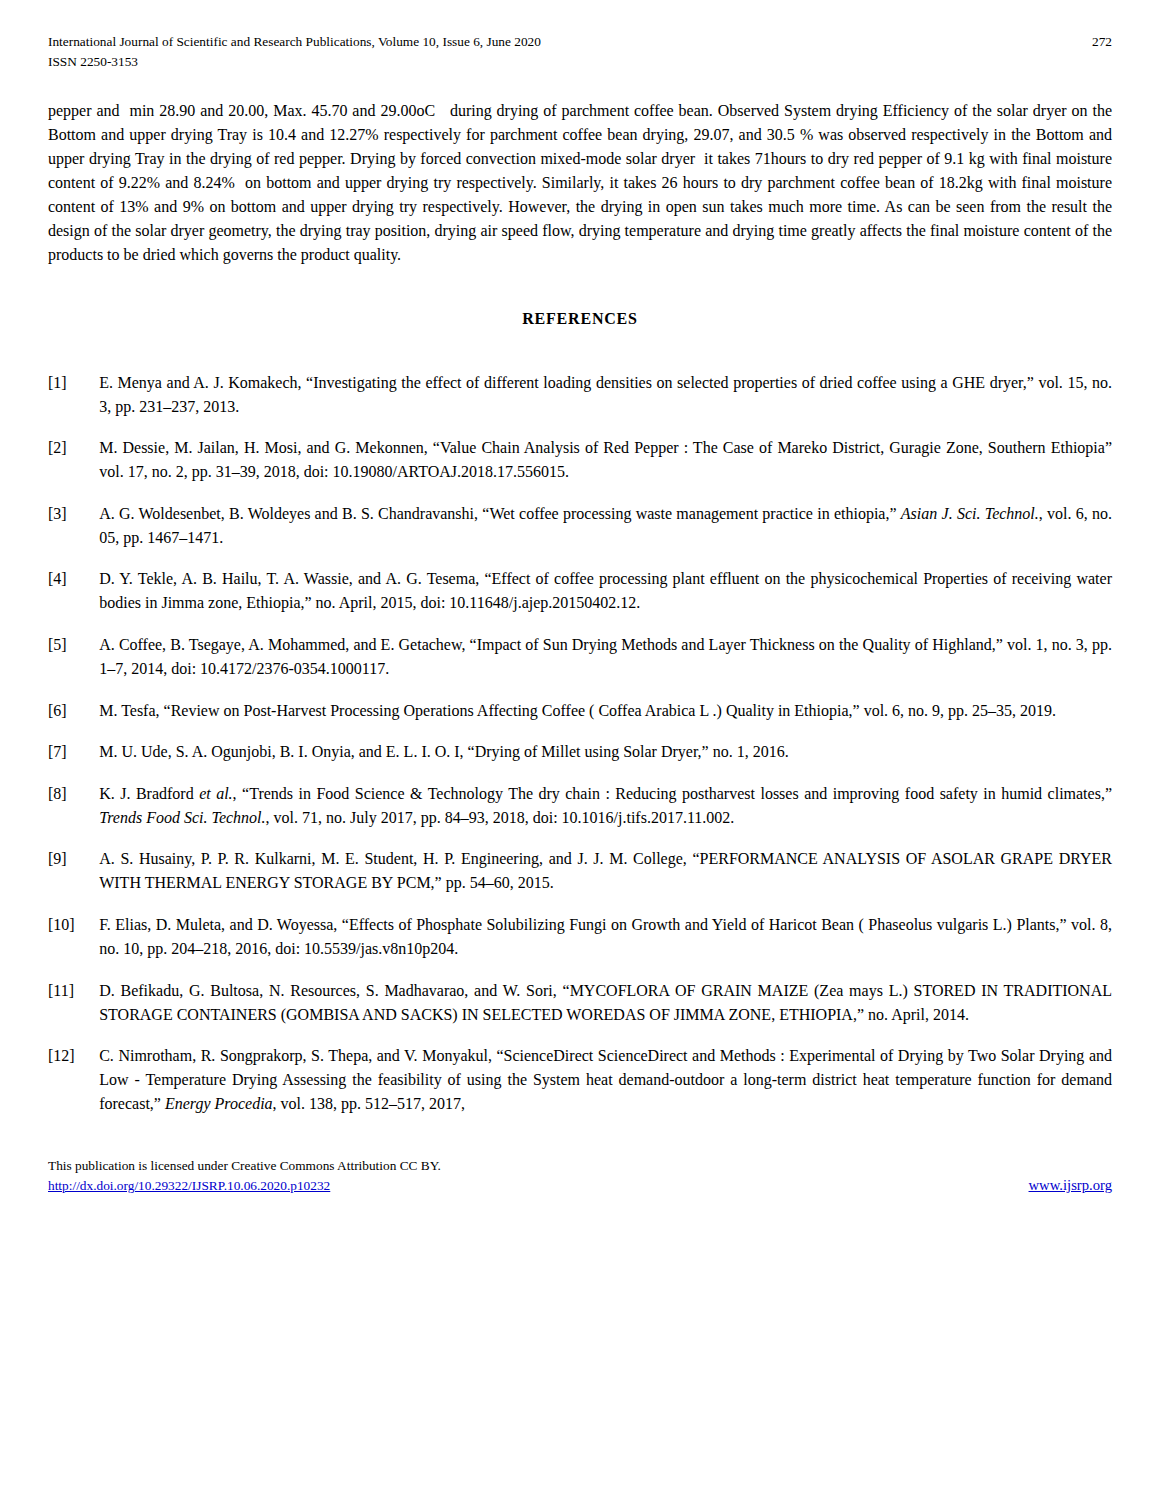International Journal of Scientific and Research Publications, Volume 10, Issue 6, June 2020
ISSN 2250-3153
272
pepper and min 28.90 and 20.00, Max. 45.70 and 29.00oC during drying of parchment coffee bean. Observed System drying Efficiency of the solar dryer on the Bottom and upper drying Tray is 10.4 and 12.27% respectively for parchment coffee bean drying, 29.07, and 30.5 % was observed respectively in the Bottom and upper drying Tray in the drying of red pepper. Drying by forced convection mixed-mode solar dryer it takes 71hours to dry red pepper of 9.1 kg with final moisture content of 9.22% and 8.24% on bottom and upper drying try respectively. Similarly, it takes 26 hours to dry parchment coffee bean of 18.2kg with final moisture content of 13% and 9% on bottom and upper drying try respectively. However, the drying in open sun takes much more time. As can be seen from the result the design of the solar dryer geometry, the drying tray position, drying air speed flow, drying temperature and drying time greatly affects the final moisture content of the products to be dried which governs the product quality.
REFERENCES
[1] E. Menya and A. J. Komakech, “Investigating the effect of different loading densities on selected properties of dried coffee using a GHE dryer,” vol. 15, no. 3, pp. 231–237, 2013.
[2] M. Dessie, M. Jailan, H. Mosi, and G. Mekonnen, “Value Chain Analysis of Red Pepper : The Case of Mareko District, Guragie Zone, Southern Ethiopia” vol. 17, no. 2, pp. 31–39, 2018, doi: 10.19080/ARTOAJ.2018.17.556015.
[3] A. G. Woldesenbet, B. Woldeyes and B. S. Chandravanshi, “Wet coffee processing waste management practice in ethiopia,” Asian J. Sci. Technol., vol. 6, no. 05, pp. 1467–1471.
[4] D. Y. Tekle, A. B. Hailu, T. A. Wassie, and A. G. Tesema, “Effect of coffee processing plant effluent on the physicochemical Properties of receiving water bodies in Jimma zone, Ethiopia,” no. April, 2015, doi: 10.11648/j.ajep.20150402.12.
[5] A. Coffee, B. Tsegaye, A. Mohammed, and E. Getachew, “Impact of Sun Drying Methods and Layer Thickness on the Quality of Highland,” vol. 1, no. 3, pp. 1–7, 2014, doi: 10.4172/2376-0354.1000117.
[6] M. Tesfa, “Review on Post-Harvest Processing Operations Affecting Coffee ( Coffea Arabica L .) Quality in Ethiopia,” vol. 6, no. 9, pp. 25–35, 2019.
[7] M. U. Ude, S. A. Ogunjobi, B. I. Onyia, and E. L. I. O. I, “Drying of Millet using Solar Dryer,” no. 1, 2016.
[8] K. J. Bradford et al., “Trends in Food Science & Technology The dry chain : Reducing postharvest losses and improving food safety in humid climates,” Trends Food Sci. Technol., vol. 71, no. July 2017, pp. 84–93, 2018, doi: 10.1016/j.tifs.2017.11.002.
[9] A. S. Husainy, P. P. R. Kulkarni, M. E. Student, H. P. Engineering, and J. J. M. College, “PERFORMANCE ANALYSIS OF ASOLAR GRAPE DRYER WITH THERMAL ENERGY STORAGE BY PCM,” pp. 54–60, 2015.
[10] F. Elias, D. Muleta, and D. Woyessa, “Effects of Phosphate Solubilizing Fungi on Growth and Yield of Haricot Bean ( Phaseolus vulgaris L.) Plants,” vol. 8, no. 10, pp. 204–218, 2016, doi: 10.5539/jas.v8n10p204.
[11] D. Befikadu, G. Bultosa, N. Resources, S. Madhavarao, and W. Sori, “MYCOFLORA OF GRAIN MAIZE (Zea mays L.) STORED IN TRADITIONAL STORAGE CONTAINERS (GOMBISA AND SACKS) IN SELECTED WOREDAS OF JIMMA ZONE, ETHIOPIA,” no. April, 2014.
[12] C. Nimrotham, R. Songprakorp, S. Thepa, and V. Monyakul, “ScienceDirect ScienceDirect and Methods : Experimental of Drying by Two Solar Drying and Low - Temperature Drying Assessing the feasibility of using the System heat demand-outdoor a long-term district heat temperature function for demand forecast,” Energy Procedia, vol. 138, pp. 512–517, 2017,
This publication is licensed under Creative Commons Attribution CC BY.
http://dx.doi.org/10.29322/IJSRP.10.06.2020.p10232
www.ijsrp.org